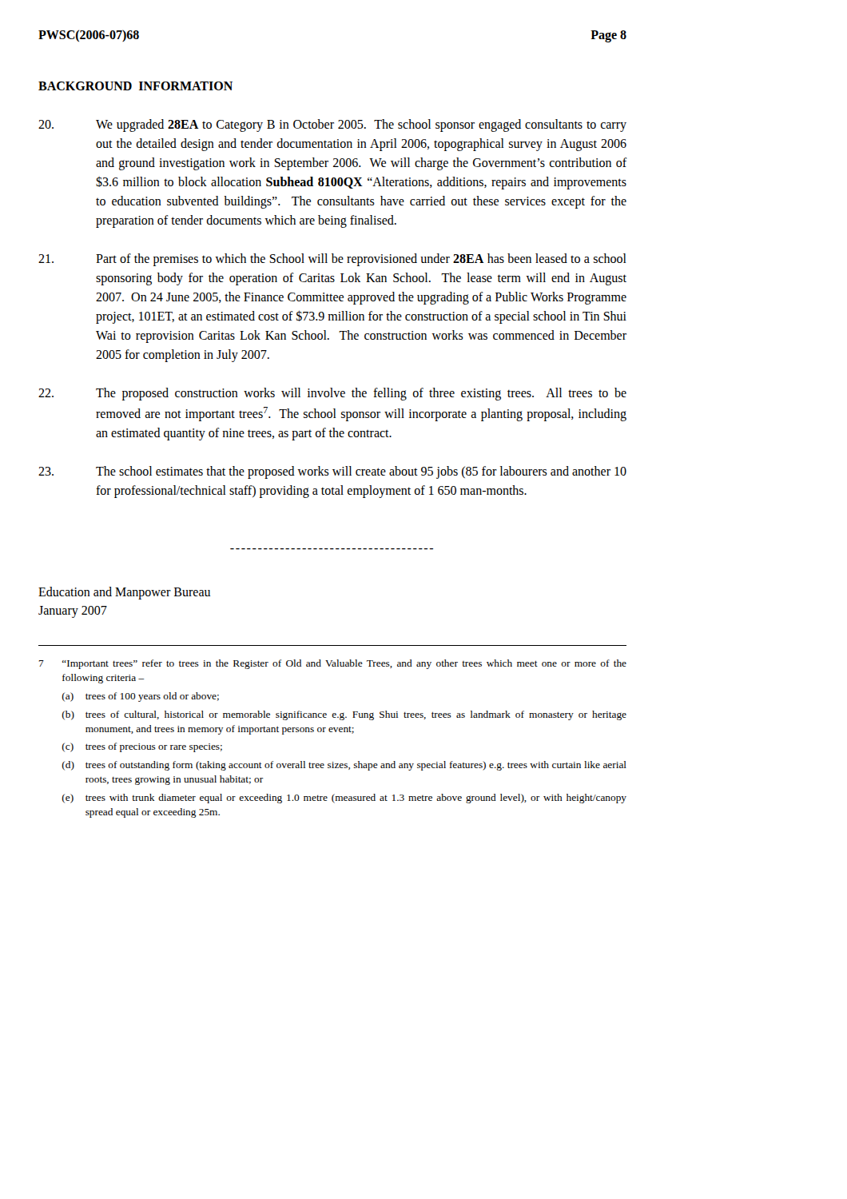PWSC(2006-07)68 Page 8
BACKGROUND INFORMATION
20.
We upgraded 28EA to Category B in October 2005. The school sponsor engaged consultants to carry out the detailed design and tender documentation in April 2006, topographical survey in August 2006 and ground investigation work in September 2006. We will charge the Government’s contribution of $3.6 million to block allocation Subhead 8100QX “Alterations, additions, repairs and improvements to education subvented buildings”. The consultants have carried out these services except for the preparation of tender documents which are being finalised.
21.
Part of the premises to which the School will be reprovisioned under 28EA has been leased to a school sponsoring body for the operation of Caritas Lok Kan School. The lease term will end in August 2007. On 24 June 2005, the Finance Committee approved the upgrading of a Public Works Programme project, 101ET, at an estimated cost of $73.9 million for the construction of a special school in Tin Shui Wai to reprovision Caritas Lok Kan School. The construction works was commenced in December 2005 for completion in July 2007.
22.
The proposed construction works will involve the felling of three existing trees. All trees to be removed are not important trees7. The school sponsor will incorporate a planting proposal, including an estimated quantity of nine trees, as part of the contract.
23.
The school estimates that the proposed works will create about 95 jobs (85 for labourers and another 10 for professional/technical staff) providing a total employment of 1 650 man-months.
-------------------------------------
Education and Manpower Bureau
January 2007
7
“Important trees” refer to trees in the Register of Old and Valuable Trees, and any other trees which meet one or more of the following criteria –
(a) trees of 100 years old or above;
(b) trees of cultural, historical or memorable significance e.g. Fung Shui trees, trees as landmark of monastery or heritage monument, and trees in memory of important persons or event;
(c) trees of precious or rare species;
(d) trees of outstanding form (taking account of overall tree sizes, shape and any special features) e.g. trees with curtain like aerial roots, trees growing in unusual habitat; or
(e) trees with trunk diameter equal or exceeding 1.0 metre (measured at 1.3 metre above ground level), or with height/canopy spread equal or exceeding 25m.